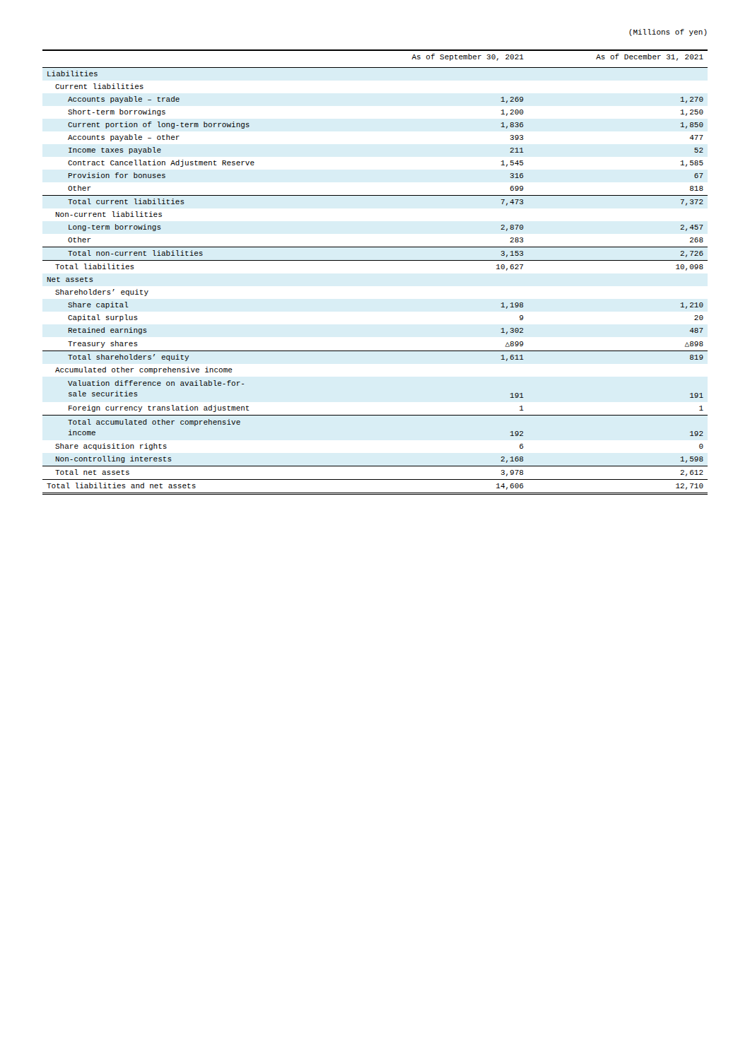(Millions of yen)
| | As of September 30, 2021 | As of December 31, 2021 |
| --- | --- | --- |
| Liabilities | | |
| Current liabilities | | |
| Accounts payable – trade | 1,269 | 1,270 |
| Short-term borrowings | 1,200 | 1,250 |
| Current portion of long-term borrowings | 1,836 | 1,850 |
| Accounts payable – other | 393 | 477 |
| Income taxes payable | 211 | 52 |
| Contract Cancellation Adjustment Reserve | 1,545 | 1,585 |
| Provision for bonuses | 316 | 67 |
| Other | 699 | 818 |
| Total current liabilities | 7,473 | 7,372 |
| Non-current liabilities | | |
| Long-term borrowings | 2,870 | 2,457 |
| Other | 283 | 268 |
| Total non-current liabilities | 3,153 | 2,726 |
| Total liabilities | 10,627 | 10,098 |
| Net assets | | |
| Shareholders’ equity | | |
| Share capital | 1,198 | 1,210 |
| Capital surplus | 9 | 20 |
| Retained earnings | 1,302 | 487 |
| Treasury shares | △899 | △898 |
| Total shareholders’ equity | 1,611 | 819 |
| Accumulated other comprehensive income | | |
| Valuation difference on available-for- sale securities | 191 | 191 |
| Foreign currency translation adjustment | 1 | 1 |
| Total accumulated other comprehensive income | 192 | 192 |
| Share acquisition rights | 6 | 0 |
| Non-controlling interests | 2,168 | 1,598 |
| Total net assets | 3,978 | 2,612 |
| Total liabilities and net assets | 14,606 | 12,710 |